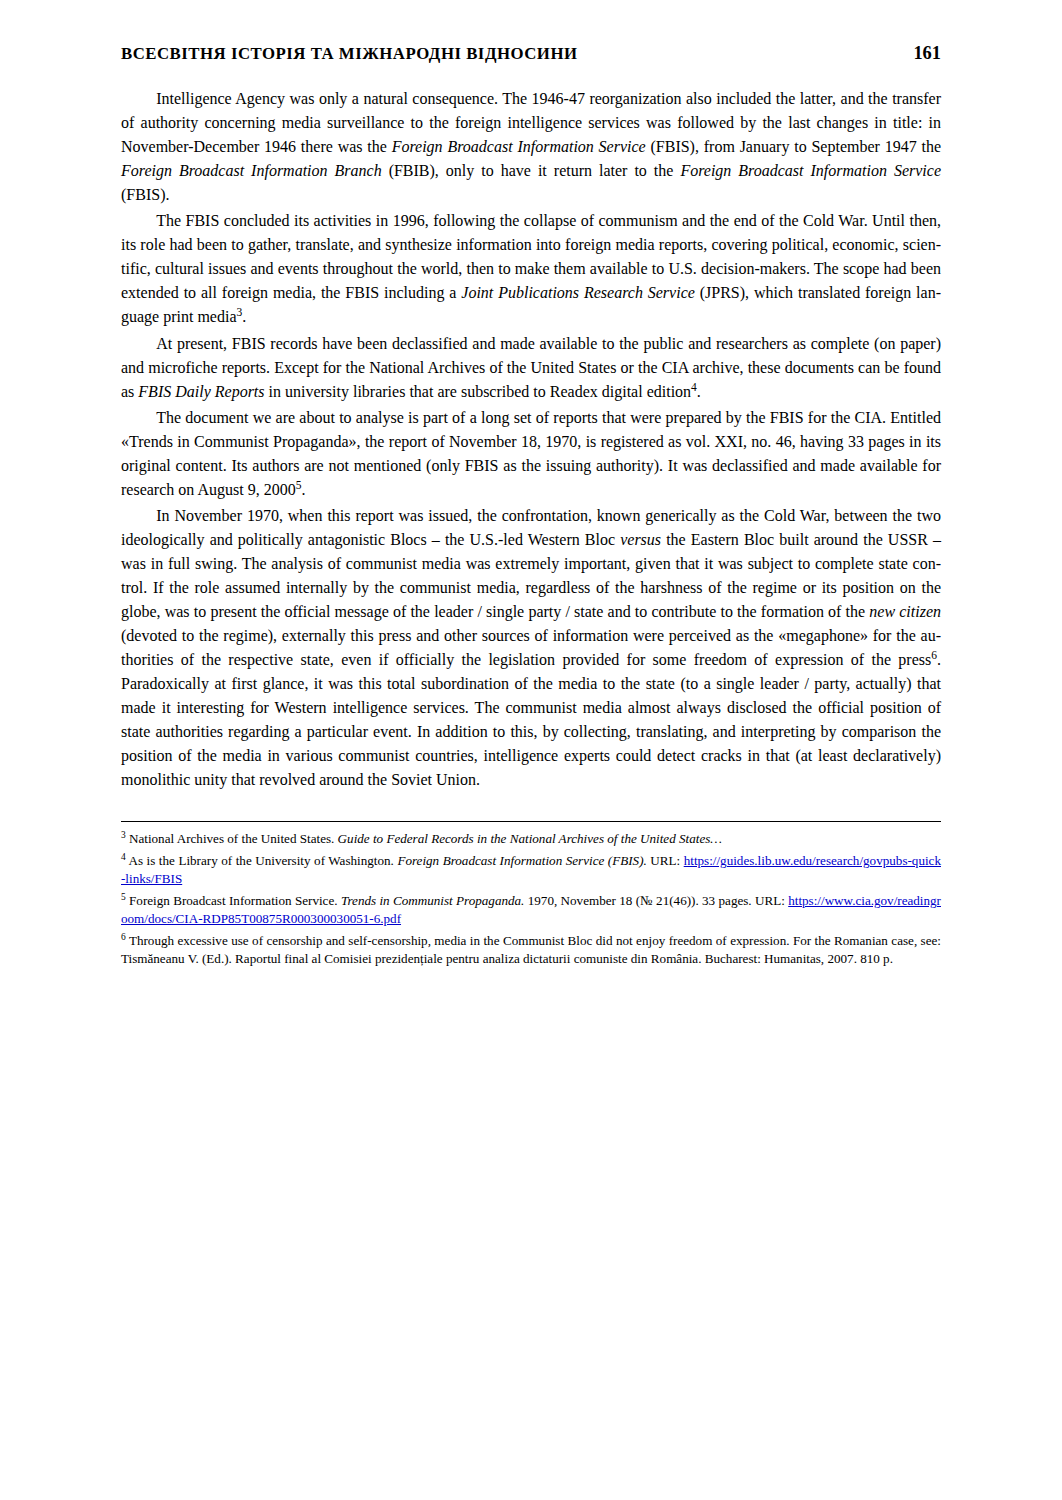ВСЕСВІТНЯ ІСТОРІЯ ТА МІЖНАРОДНІ ВІДНОСИНИ 161
Intelligence Agency was only a natural consequence. The 1946-47 reorganization also included the latter, and the transfer of authority concerning media surveillance to the foreign intelligence services was followed by the last changes in title: in November-December 1946 there was the Foreign Broadcast Information Service (FBIS), from January to September 1947 the Foreign Broadcast Information Branch (FBIB), only to have it return later to the Foreign Broadcast Information Service (FBIS).
The FBIS concluded its activities in 1996, following the collapse of communism and the end of the Cold War. Until then, its role had been to gather, translate, and synthesize information into foreign media reports, covering political, economic, scientific, cultural issues and events throughout the world, then to make them available to U.S. decision-makers. The scope had been extended to all foreign media, the FBIS including a Joint Publications Research Service (JPRS), which translated foreign language print media3.
At present, FBIS records have been declassified and made available to the public and researchers as complete (on paper) and microfiche reports. Except for the National Archives of the United States or the CIA archive, these documents can be found as FBIS Daily Reports in university libraries that are subscribed to Readex digital edition4.
The document we are about to analyse is part of a long set of reports that were prepared by the FBIS for the CIA. Entitled «Trends in Communist Propaganda», the report of November 18, 1970, is registered as vol. XXI, no. 46, having 33 pages in its original content. Its authors are not mentioned (only FBIS as the issuing authority). It was declassified and made available for research on August 9, 20005.
In November 1970, when this report was issued, the confrontation, known generically as the Cold War, between the two ideologically and politically antagonistic Blocs – the U.S.-led Western Bloc versus the Eastern Bloc built around the USSR – was in full swing. The analysis of communist media was extremely important, given that it was subject to complete state control. If the role assumed internally by the communist media, regardless of the harshness of the regime or its position on the globe, was to present the official message of the leader / single party / state and to contribute to the formation of the new citizen (devoted to the regime), externally this press and other sources of information were perceived as the «megaphone» for the authorities of the respective state, even if officially the legislation provided for some freedom of expression of the press6. Paradoxically at first glance, it was this total subordination of the media to the state (to a single leader / party, actually) that made it interesting for Western intelligence services. The communist media almost always disclosed the official position of state authorities regarding a particular event. In addition to this, by collecting, translating, and interpreting by comparison the position of the media in various communist countries, intelligence experts could detect cracks in that (at least declaratively) monolithic unity that revolved around the Soviet Union.
3 National Archives of the United States. Guide to Federal Records in the National Archives of the United States…
4 As is the Library of the University of Washington. Foreign Broadcast Information Service (FBIS). URL: https://guides.lib.uw.edu/research/govpubs-quick-links/FBIS
5 Foreign Broadcast Information Service. Trends in Communist Propaganda. 1970, November 18 (№ 21(46)). 33 pages. URL: https://www.cia.gov/readingroom/docs/CIA-RDP85T00875R000300030051-6.pdf
6 Through excessive use of censorship and self-censorship, media in the Communist Bloc did not enjoy freedom of expression. For the Romanian case, see: Tismăneanu V. (Ed.). Raportul final al Comisiei prezidențiale pentru analiza dictaturii comuniste din România. Bucharest: Humanitas, 2007. 810 p.